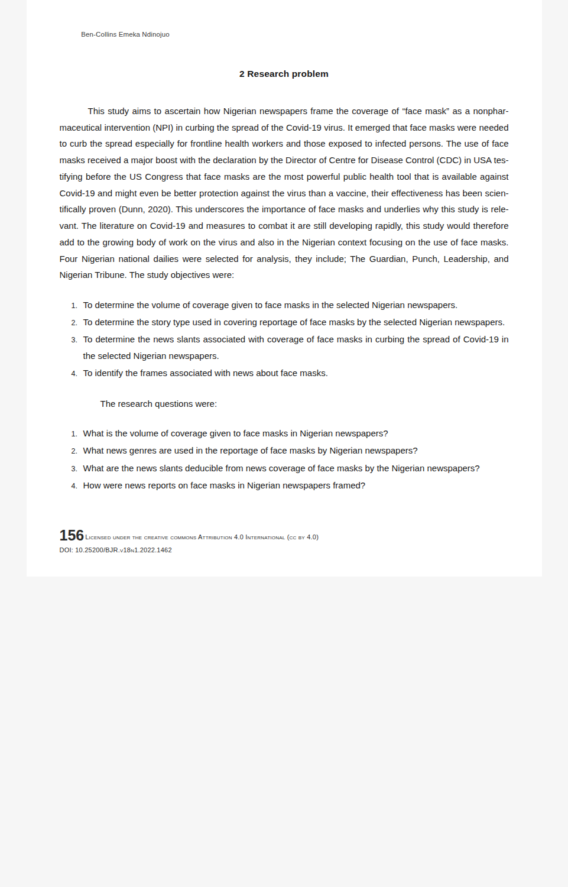Ben-Collins Emeka Ndinojuo
2 Research problem
This study aims to ascertain how Nigerian newspapers frame the coverage of “face mask” as a nonpharmaceutical intervention (NPI) in curbing the spread of the Covid-19 virus. It emerged that face masks were needed to curb the spread especially for frontline health workers and those exposed to infected persons. The use of face masks received a major boost with the declaration by the Director of Centre for Disease Control (CDC) in USA testifying before the US Congress that face masks are the most powerful public health tool that is available against Covid-19 and might even be better protection against the virus than a vaccine, their effectiveness has been scientifically proven (Dunn, 2020). This underscores the importance of face masks and underlies why this study is relevant. The literature on Covid-19 and measures to combat it are still developing rapidly, this study would therefore add to the growing body of work on the virus and also in the Nigerian context focusing on the use of face masks. Four Nigerian national dailies were selected for analysis, they include; The Guardian, Punch, Leadership, and Nigerian Tribune. The study objectives were:
1. To determine the volume of coverage given to face masks in the selected Nigerian newspapers.
2. To determine the story type used in covering reportage of face masks by the selected Nigerian newspapers.
3. To determine the news slants associated with coverage of face masks in curbing the spread of Covid-19 in the selected Nigerian newspapers.
4. To identify the frames associated with news about face masks.
The research questions were:
1. What is the volume of coverage given to face masks in Nigerian newspapers?
2. What news genres are used in the reportage of face masks by Nigerian newspapers?
3. What are the news slants deducible from news coverage of face masks by the Nigerian newspapers?
4. How were news reports on face masks in Nigerian newspapers framed?
156 Licensed under the creative commons Attribution 4.0 International (cc by 4.0) DOI: 10.25200/BJR.v18n1.2022.1462